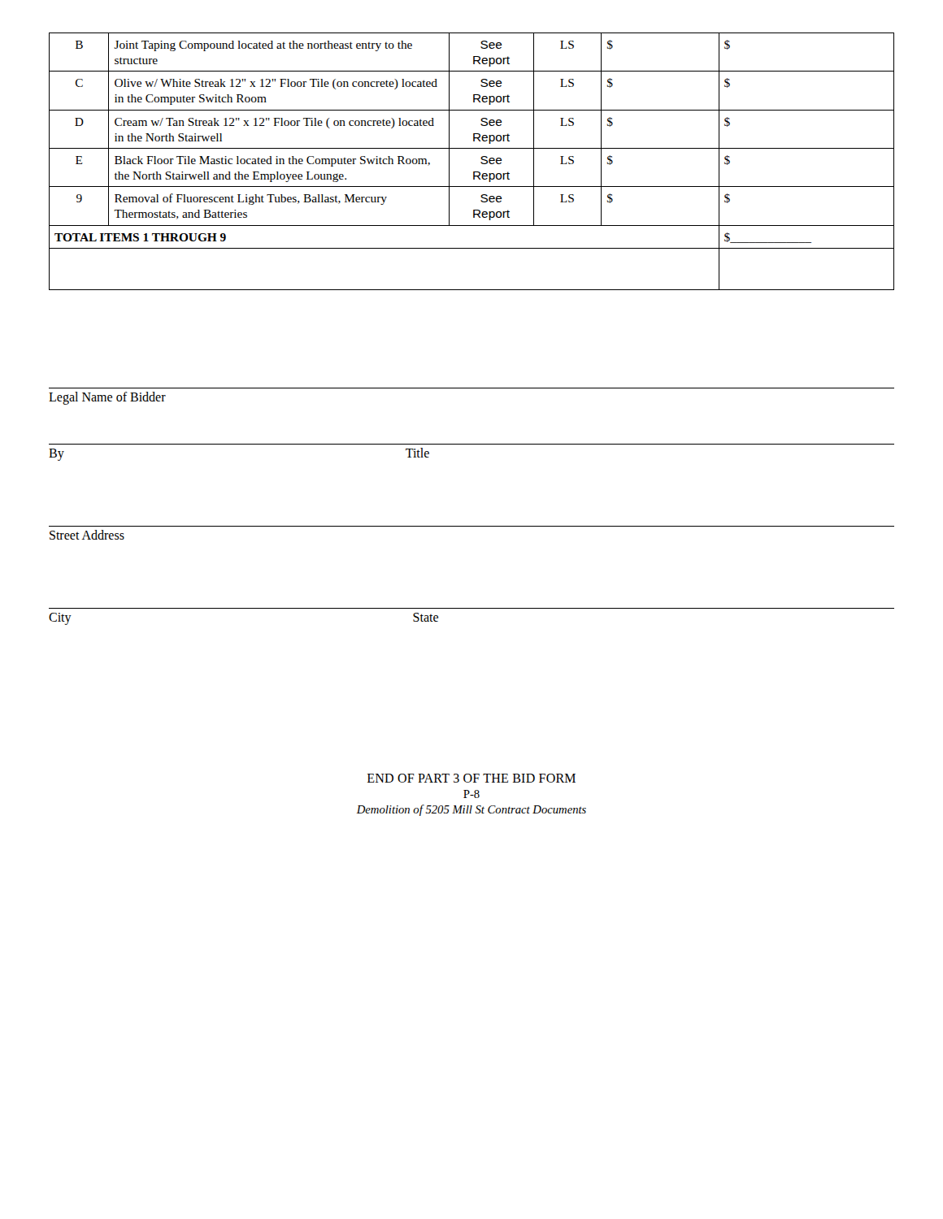| B | Joint Taping Compound located at the northeast entry to the structure | See Report | LS | $ | $ |
| C | Olive w/ White Streak 12" x 12" Floor Tile (on concrete) located in the Computer Switch Room | See Report | LS | $ | $ |
| D | Cream w/ Tan Streak 12" x 12" Floor Tile ( on concrete) located in the North Stairwell | See Report | LS | $ | $ |
| E | Black Floor Tile Mastic located in the Computer Switch Room, the North Stairwell and the Employee Lounge. | See Report | LS | $ | $ |
| 9 | Removal of Fluorescent Light Tubes, Ballast, Mercury Thermostats, and Batteries | See Report | LS | $ | $ |
| TOTAL ITEMS 1 THROUGH 9 | $_____________ |
Legal Name of Bidder
ByTitle
Street Address
CityState
END OF PART 3 OF THE BID FORM
P-8
Demolition of 5205 Mill St Contract Documents